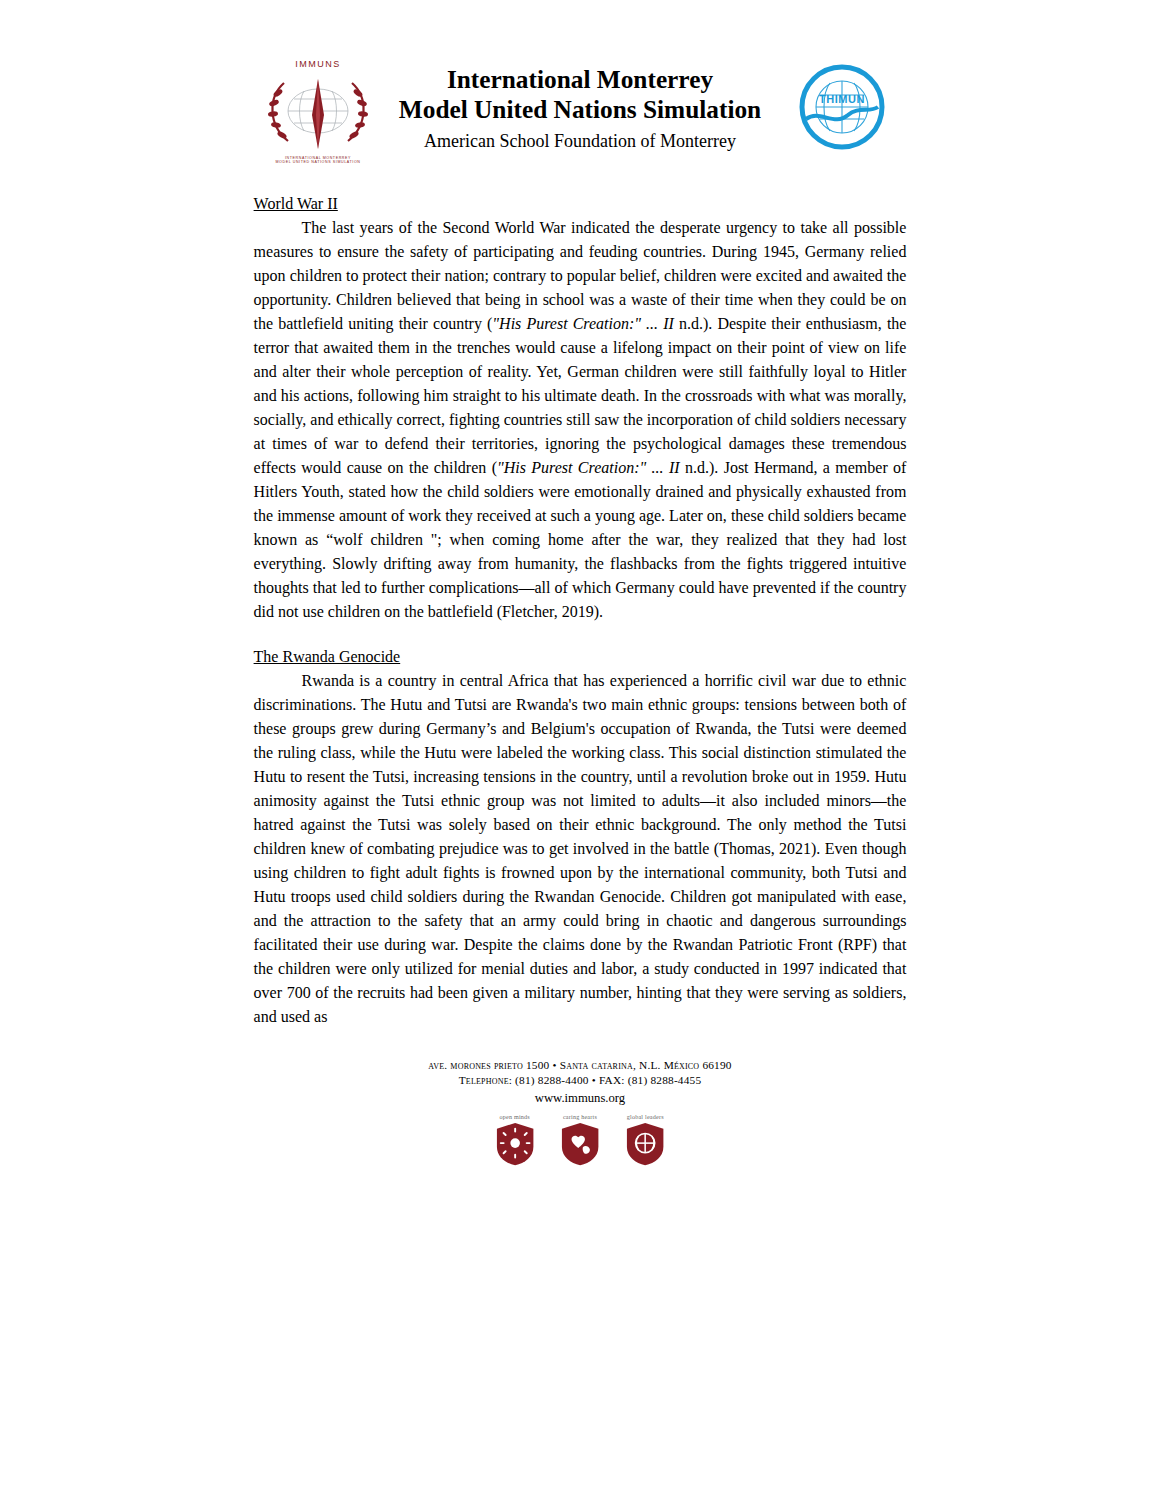IMMUNS INTERNATIONAL MONTERREY MODEL UNITED NATIONS SIMULATION
International Monterrey
Model United Nations Simulation
American School Foundation of Monterrey
THIMUN
World War II
The last years of the Second World War indicated the desperate urgency to take all possible measures to ensure the safety of participating and feuding countries. During 1945, Germany relied upon children to protect their nation; contrary to popular belief, children were excited and awaited the opportunity. Children believed that being in school was a waste of their time when they could be on the battlefield uniting their country ("His Purest Creation:" ... II n.d.). Despite their enthusiasm, the terror that awaited them in the trenches would cause a lifelong impact on their point of view on life and alter their whole perception of reality. Yet, German children were still faithfully loyal to Hitler and his actions, following him straight to his ultimate death. In the crossroads with what was morally, socially, and ethically correct, fighting countries still saw the incorporation of child soldiers necessary at times of war to defend their territories, ignoring the psychological damages these tremendous effects would cause on the children ("His Purest Creation:" ... II n.d.). Jost Hermand, a member of Hitlers Youth, stated how the child soldiers were emotionally drained and physically exhausted from the immense amount of work they received at such a young age. Later on, these child soldiers became known as “wolf children "; when coming home after the war, they realized that they had lost everything. Slowly drifting away from humanity, the flashbacks from the fights triggered intuitive thoughts that led to further complications—all of which Germany could have prevented if the country did not use children on the battlefield (Fletcher, 2019).
The Rwanda Genocide
Rwanda is a country in central Africa that has experienced a horrific civil war due to ethnic discriminations. The Hutu and Tutsi are Rwanda's two main ethnic groups: tensions between both of these groups grew during Germany’s and Belgium's occupation of Rwanda, the Tutsi were deemed the ruling class, while the Hutu were labeled the working class. This social distinction stimulated the Hutu to resent the Tutsi, increasing tensions in the country, until a revolution broke out in 1959. Hutu animosity against the Tutsi ethnic group was not limited to adults—it also included minors—the hatred against the Tutsi was solely based on their ethnic background. The only method the Tutsi children knew of combating prejudice was to get involved in the battle (Thomas, 2021). Even though using children to fight adult fights is frowned upon by the international community, both Tutsi and Hutu troops used child soldiers during the Rwandan Genocide. Children got manipulated with ease, and the attraction to the safety that an army could bring in chaotic and dangerous surroundings facilitated their use during war. Despite the claims done by the Rwandan Patriotic Front (RPF) that the children were only utilized for menial duties and labor, a study conducted in 1997 indicated that over 700 of the recruits had been given a military number, hinting that they were serving as soldiers, and used as
ave. morones prieto 1500 • Santa catarina, N.L. México 66190
Telephone: (81) 8288-4400 • FAX: (81) 8288-4455
www.immuns.org
open minds
caring hearts
global leaders